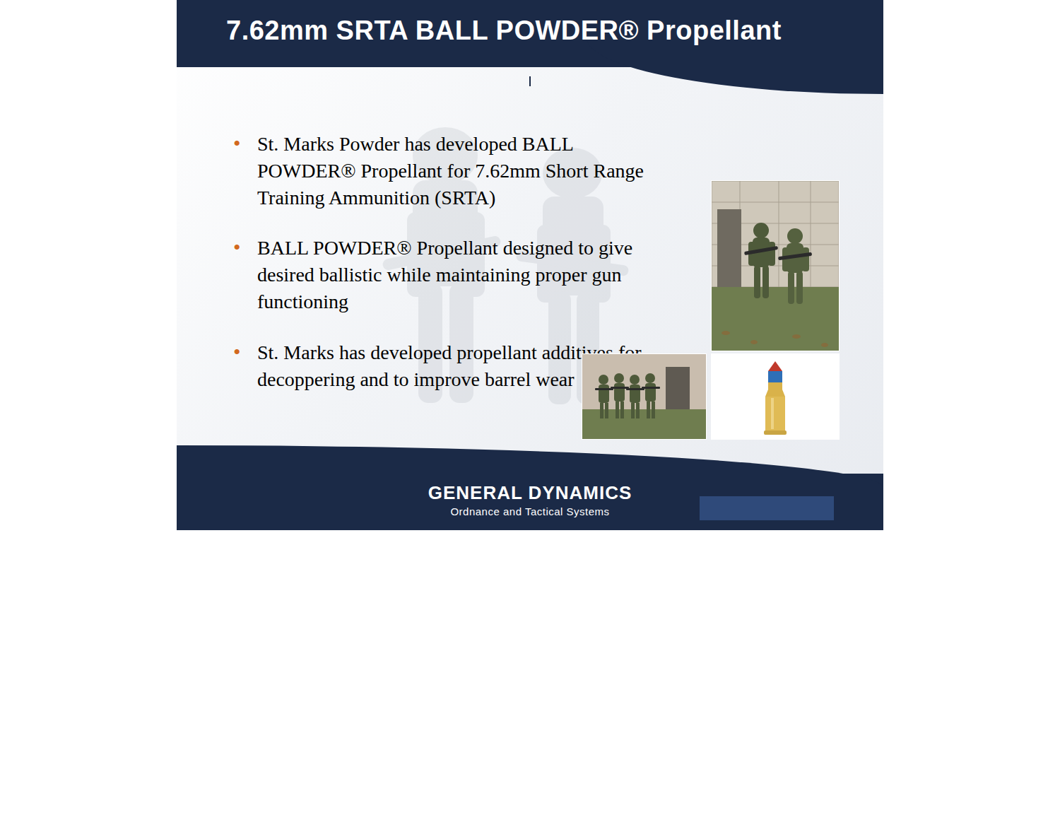7.62mm SRTA BALL POWDER® Propellant
St. Marks Powder has developed BALL POWDER® Propellant for 7.62mm Short Range Training Ammunition (SRTA)
BALL POWDER® Propellant designed to give desired ballistic while maintaining proper gun functioning
St. Marks has developed propellant additives for decoppering and to improve barrel wear
GENERAL DYNAMICS
Ordnance and Tactical Systems